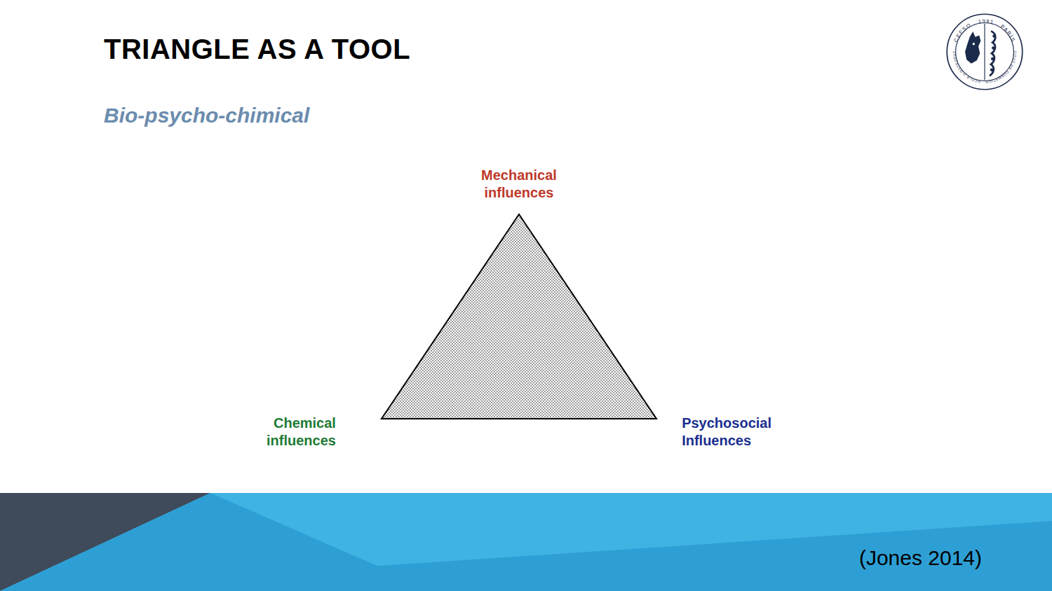CEESO . 1991 . PARIS INSTITUT DE FORMATION · ECOLE D'OSTEOPATHIE
TRIANGLE AS A TOOL
Bio-psycho-chimical
Mechanical
influences
Chemical
influences
Psychosocial
Influences
(Jones 2014)